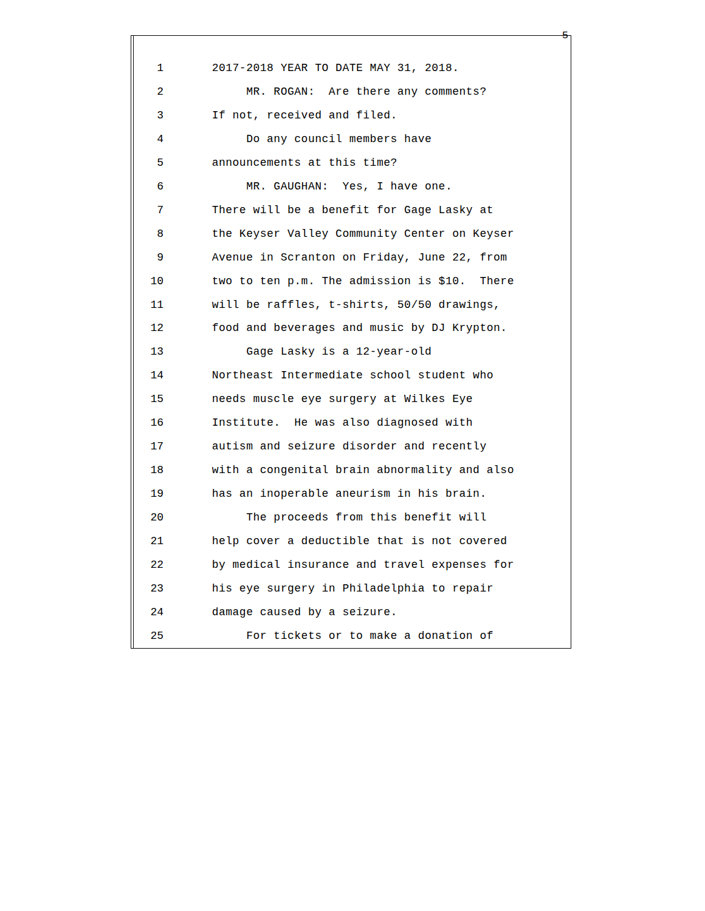5
| 1 | 2017-2018 YEAR TO DATE MAY 31, 2018. |
| 2 | MR. ROGAN: Are there any comments? |
| 3 | If not, received and filed. |
| 4 | Do any council members have |
| 5 | announcements at this time? |
| 6 | MR. GAUGHAN: Yes, I have one. |
| 7 | There will be a benefit for Gage Lasky at |
| 8 | the Keyser Valley Community Center on Keyser |
| 9 | Avenue in Scranton on Friday, June 22, from |
| 10 | two to ten p.m. The admission is $10. There |
| 11 | will be raffles, t-shirts, 50/50 drawings, |
| 12 | food and beverages and music by DJ Krypton. |
| 13 | Gage Lasky is a 12-year-old |
| 14 | Northeast Intermediate school student who |
| 15 | needs muscle eye surgery at Wilkes Eye |
| 16 | Institute. He was also diagnosed with |
| 17 | autism and seizure disorder and recently |
| 18 | with a congenital brain abnormality and also |
| 19 | has an inoperable aneurism in his brain. |
| 20 | The proceeds from this benefit will |
| 21 | help cover a deductible that is not covered |
| 22 | by medical insurance and travel expenses for |
| 23 | his eye surgery in Philadelphia to repair |
| 24 | damage caused by a seizure. |
| 25 | For tickets or to make a donation of |